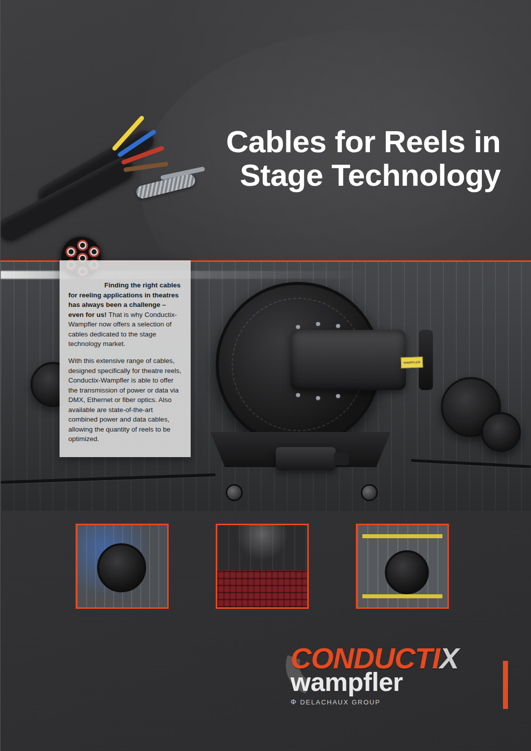Cables for Reels in
Stage Technology
WAMPFLER
Large black cable reel with motor drive mounted on a wheeled frame, standing on a steel grating walkway; additional reels are visible in the background.
Finding the right cables for reeling applications in theatres has always been a challenge – even for us! That is why Conductix-Wampfler now offers a selection of cables dedicated to the stage technology market.
With this extensive range of cables, designed specifically for theatre reels, Conductix-Wampfler is able to offer the transmission of power or data via DMX, Ethernet or fiber optics. Also available are state-of-the-art combined power and data cables, allowing the quantity of reels to be optimized.
Cable reel on a stage grid illuminated by blue light.
Theatre auditorium with red seats viewed from the stage.
Cable reel mounted beneath a steel grating with yellow handrails.
CONDUCTIX
wampfler
ΦDELACHAUX GROUP